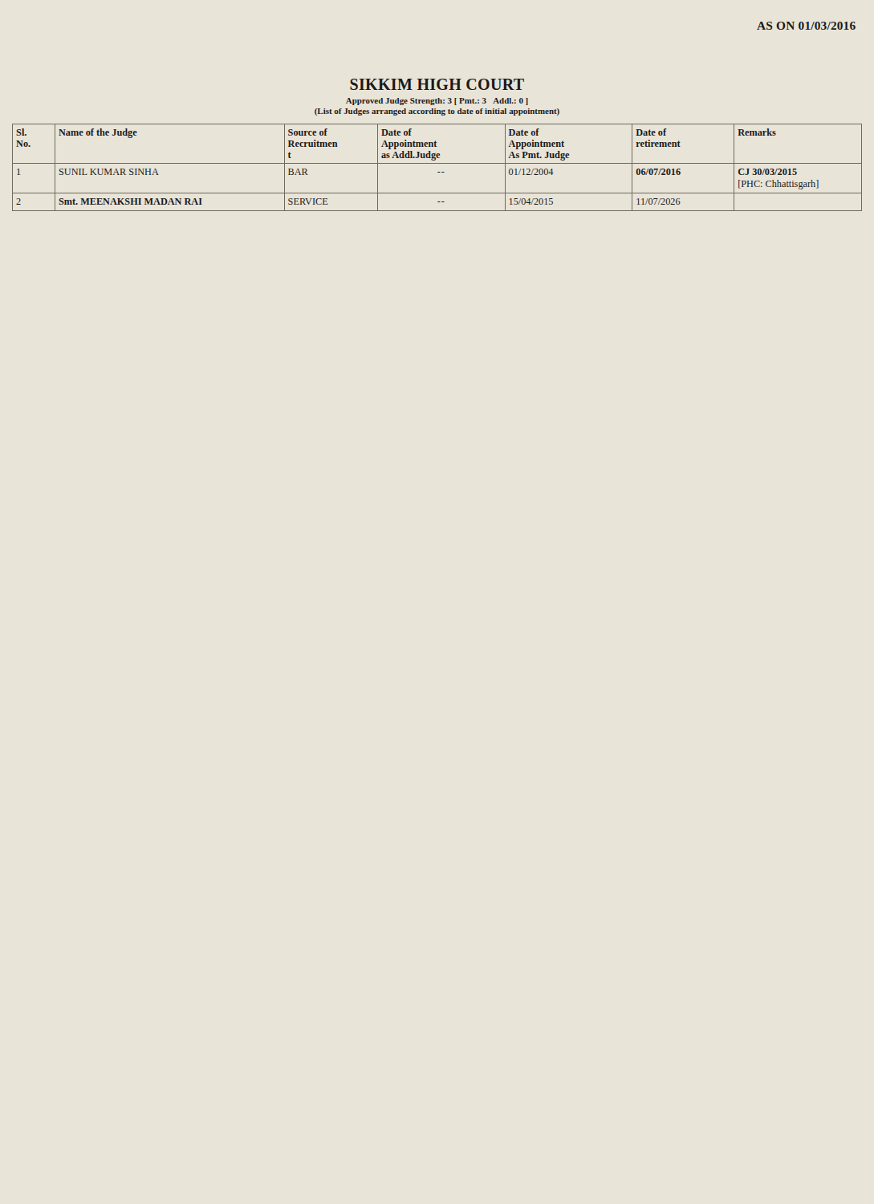AS ON 01/03/2016
SIKKIM HIGH COURT
Approved Judge Strength: 3 [ Pmt.: 3 Addl.: 0 ]
(List of Judges arranged according to date of initial appointment)
| Sl. No. | Name of the Judge | Source of Recruitmen t | Date of Appointment as Addl.Judge | Date of Appointment As Pmt. Judge | Date of retirement | Remarks |
| --- | --- | --- | --- | --- | --- | --- |
| 1 | SUNIL KUMAR SINHA | BAR | -- | 01/12/2004 | 06/07/2016 | CJ 30/03/2015 [PHC: Chhattisgarh] |
| 2 | Smt. MEENAKSHI MADAN RAI | SERVICE | -- | 15/04/2015 | 11/07/2026 | |